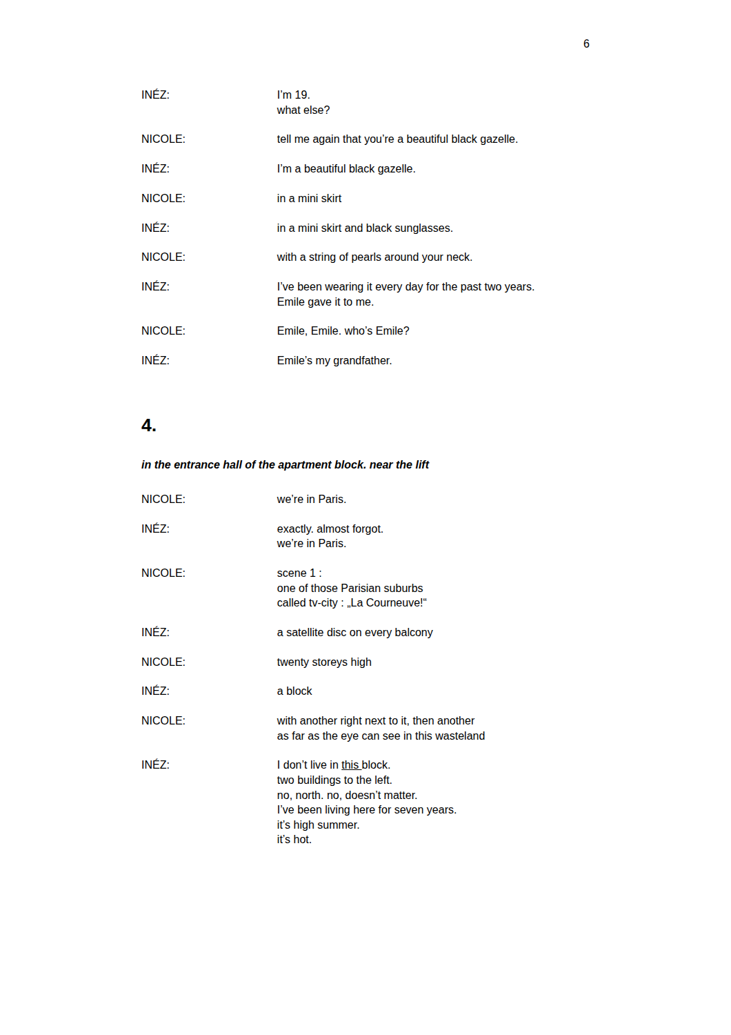6
| INÉZ: | I’m 19. what else? |
| NICOLE: | tell me again that you’re a beautiful black gazelle. |
| INÉZ: | I’m a beautiful black gazelle. |
| NICOLE: | in a mini skirt |
| INÉZ: | in a mini skirt and black sunglasses. |
| NICOLE: | with a string of pearls around your neck. |
| INÉZ: | I’ve been wearing it every day for the past two years. Emile gave it to me. |
| NICOLE: | Emile, Emile. who’s Emile? |
| INÉZ: | Emile’s my grandfather. |
4.
in the entrance hall of the apartment block. near the lift
| NICOLE: | we’re in Paris. |
| INÉZ: | exactly. almost forgot. we’re in Paris. |
| NICOLE: | scene 1 : one of those Parisian suburbs called tv-city : „La Courneuve!“ |
| INÉZ: | a satellite disc on every balcony |
| NICOLE: | twenty storeys high |
| INÉZ: | a block |
| NICOLE: | with another right next to it, then another as far as the eye can see in this wasteland |
| INÉZ: | I don’t live in this block. two buildings to the left. no, north. no, doesn’t matter. I’ve been living here for seven years. it’s high summer. it’s hot. |